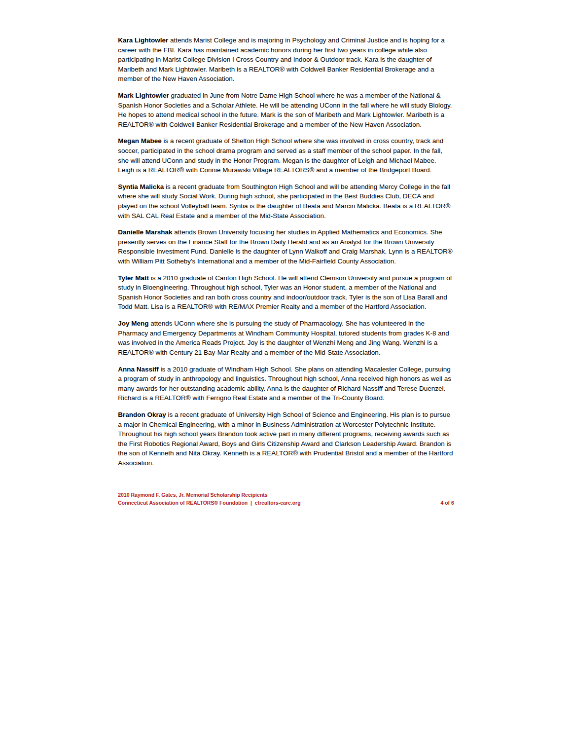Kara Lightowler attends Marist College and is majoring in Psychology and Criminal Justice and is hoping for a career with the FBI. Kara has maintained academic honors during her first two years in college while also participating in Marist College Division I Cross Country and Indoor & Outdoor track. Kara is the daughter of Maribeth and Mark Lightowler. Maribeth is a REALTOR® with Coldwell Banker Residential Brokerage and a member of the New Haven Association.
Mark Lightowler graduated in June from Notre Dame High School where he was a member of the National & Spanish Honor Societies and a Scholar Athlete. He will be attending UConn in the fall where he will study Biology. He hopes to attend medical school in the future. Mark is the son of Maribeth and Mark Lightowler. Maribeth is a REALTOR® with Coldwell Banker Residential Brokerage and a member of the New Haven Association.
Megan Mabee is a recent graduate of Shelton High School where she was involved in cross country, track and soccer, participated in the school drama program and served as a staff member of the school paper. In the fall, she will attend UConn and study in the Honor Program. Megan is the daughter of Leigh and Michael Mabee. Leigh is a REALTOR® with Connie Murawski Village REALTORS® and a member of the Bridgeport Board.
Syntia Malicka is a recent graduate from Southington High School and will be attending Mercy College in the fall where she will study Social Work. During high school, she participated in the Best Buddies Club, DECA and played on the school Volleyball team. Syntia is the daughter of Beata and Marcin Malicka. Beata is a REALTOR® with SAL CAL Real Estate and a member of the Mid-State Association.
Danielle Marshak attends Brown University focusing her studies in Applied Mathematics and Economics. She presently serves on the Finance Staff for the Brown Daily Herald and as an Analyst for the Brown University Responsible Investment Fund. Danielle is the daughter of Lynn Walkoff and Craig Marshak. Lynn is a REALTOR® with William Pitt Sotheby's International and a member of the Mid-Fairfield County Association.
Tyler Matt is a 2010 graduate of Canton High School. He will attend Clemson University and pursue a program of study in Bioengineering. Throughout high school, Tyler was an Honor student, a member of the National and Spanish Honor Societies and ran both cross country and indoor/outdoor track. Tyler is the son of Lisa Barall and Todd Matt. Lisa is a REALTOR® with RE/MAX Premier Realty and a member of the Hartford Association.
Joy Meng attends UConn where she is pursuing the study of Pharmacology. She has volunteered in the Pharmacy and Emergency Departments at Windham Community Hospital, tutored students from grades K-8 and was involved in the America Reads Project. Joy is the daughter of Wenzhi Meng and Jing Wang. Wenzhi is a REALTOR® with Century 21 Bay-Mar Realty and a member of the Mid-State Association.
Anna Nassiff is a 2010 graduate of Windham High School. She plans on attending Macalester College, pursuing a program of study in anthropology and linguistics. Throughout high school, Anna received high honors as well as many awards for her outstanding academic ability. Anna is the daughter of Richard Nassiff and Terese Duenzel. Richard is a REALTOR® with Ferrigno Real Estate and a member of the Tri-County Board.
Brandon Okray is a recent graduate of University High School of Science and Engineering. His plan is to pursue a major in Chemical Engineering, with a minor in Business Administration at Worcester Polytechnic Institute. Throughout his high school years Brandon took active part in many different programs, receiving awards such as the First Robotics Regional Award, Boys and Girls Citizenship Award and Clarkson Leadership Award. Brandon is the son of Kenneth and Nita Okray. Kenneth is a REALTOR® with Prudential Bristol and a member of the Hartford Association.
2010 Raymond F. Gates, Jr. Memorial Scholarship Recipients
Connecticut Association of REALTORS® Foundation | ctrealtors-care.org
4 of 6